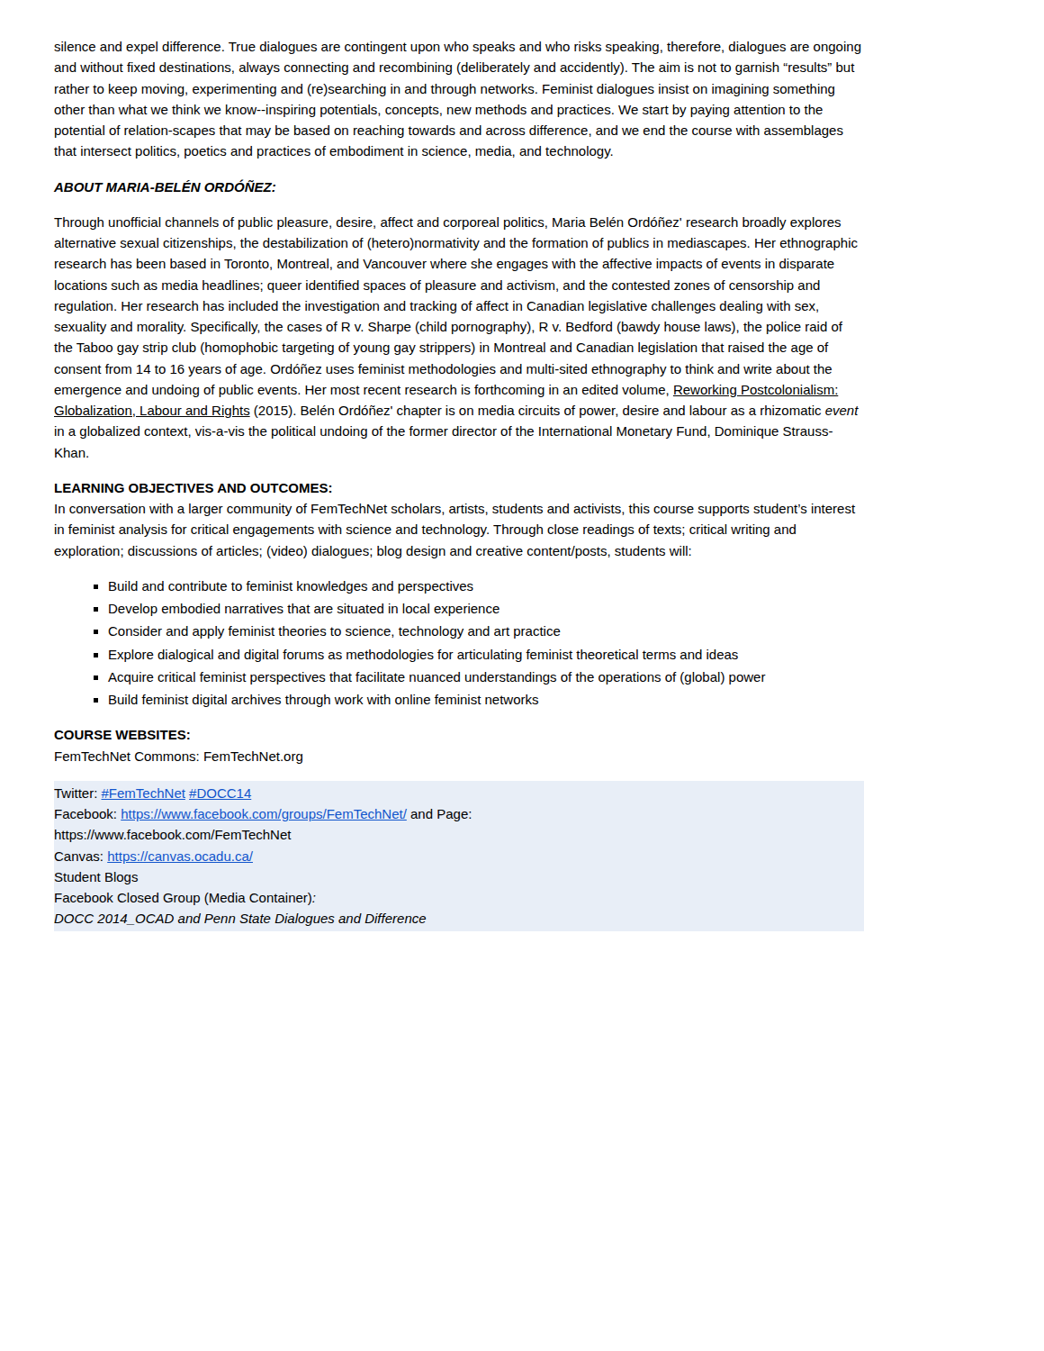silence and expel difference. True dialogues are contingent upon who speaks and who risks speaking, therefore, dialogues are ongoing and without fixed destinations, always connecting and recombining (deliberately and accidently). The aim is not to garnish “results” but rather to keep moving, experimenting and (re)searching in and through networks. Feminist dialogues insist on imagining something other than what we think we know--inspiring potentials, concepts, new methods and practices. We start by paying attention to the potential of relation-scapes that may be based on reaching towards and across difference, and we end the course with assemblages that intersect politics, poetics and practices of embodiment in science, media, and technology.
ABOUT MARIA-BELÉN ORDÓÑEZ:
Through unofficial channels of public pleasure, desire, affect and corporeal politics, Maria Belén Ordóñez' research broadly explores alternative sexual citizenships, the destabilization of (hetero)normativity and the formation of publics in mediascapes. Her ethnographic research has been based in Toronto, Montreal, and Vancouver where she engages with the affective impacts of events in disparate locations such as media headlines; queer identified spaces of pleasure and activism, and the contested zones of censorship and regulation. Her research has included the investigation and tracking of affect in Canadian legislative challenges dealing with sex, sexuality and morality. Specifically, the cases of R v. Sharpe (child pornography), R v. Bedford (bawdy house laws), the police raid of the Taboo gay strip club (homophobic targeting of young gay strippers) in Montreal and Canadian legislation that raised the age of consent from 14 to 16 years of age. Ordóñez uses feminist methodologies and multi-sited ethnography to think and write about the emergence and undoing of public events. Her most recent research is forthcoming in an edited volume, Reworking Postcolonialism: Globalization, Labour and Rights (2015). Belén Ordóñez' chapter is on media circuits of power, desire and labour as a rhizomatic event in a globalized context, vis-a-vis the political undoing of the former director of the International Monetary Fund, Dominique Strauss-Khan.
LEARNING OBJECTIVES AND OUTCOMES:
In conversation with a larger community of FemTechNet scholars, artists, students and activists, this course supports student’s interest in feminist analysis for critical engagements with science and technology. Through close readings of texts; critical writing and exploration; discussions of articles; (video) dialogues; blog design and creative content/posts, students will:
Build and contribute to feminist knowledges and perspectives
Develop embodied narratives that are situated in local experience
Consider and apply feminist theories to science, technology and art practice
Explore dialogical and digital forums as methodologies for articulating feminist theoretical terms and ideas
Acquire critical feminist perspectives that facilitate nuanced understandings of the operations of (global) power
Build feminist digital archives through work with online feminist networks
COURSE WEBSITES:
FemTechNet Commons: FemTechNet.org
Twitter: #FemTechNet #DOCC14
Facebook: https://www.facebook.com/groups/FemTechNet/ and Page:
https://www.facebook.com/FemTechNet
Canvas: https://canvas.ocadu.ca/
Student Blogs
Facebook Closed Group (Media Container):
DOCC 2014_OCAD and Penn State Dialogues and Difference